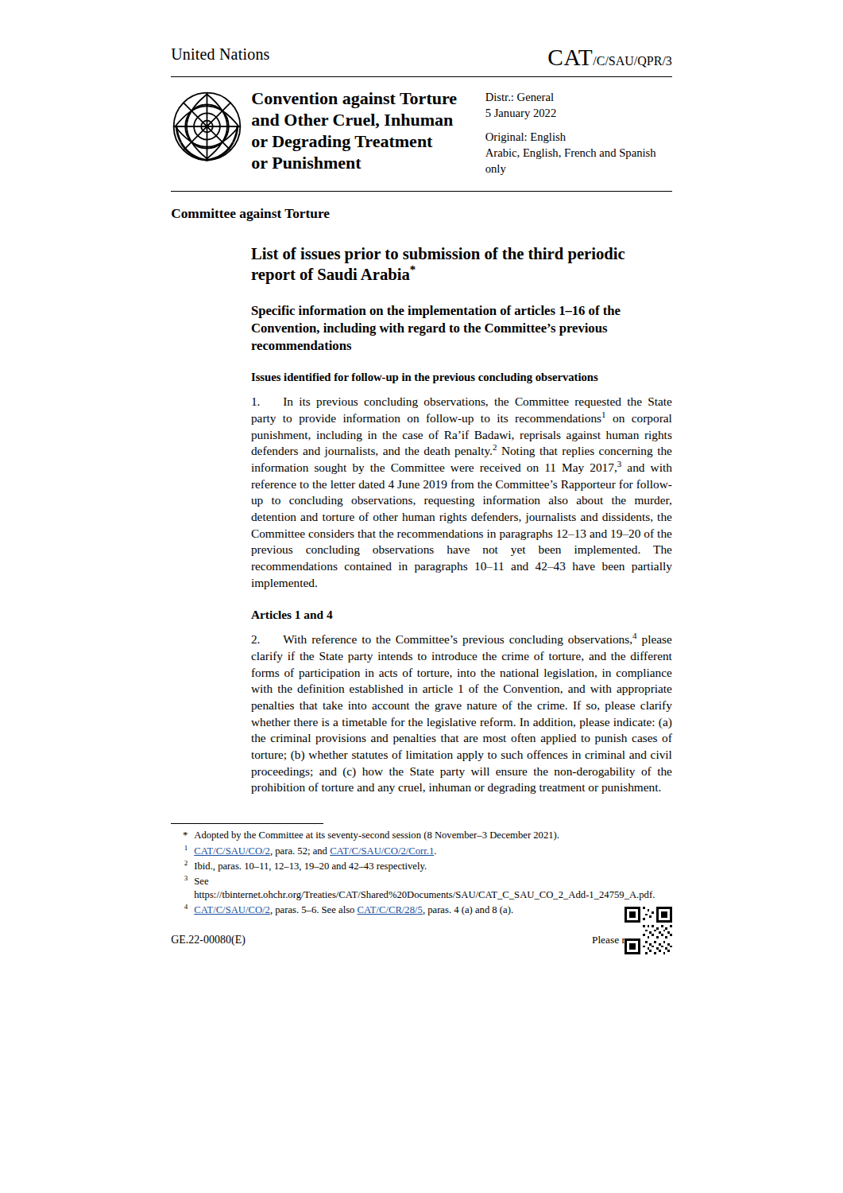United Nations
CAT/C/SAU/QPR/3
Convention against Torture
and Other Cruel, Inhuman
or Degrading Treatment
or Punishment
Distr.: General
5 January 2022
Original: English
Arabic, English, French and Spanish only
Committee against Torture
List of issues prior to submission of the third periodic report of Saudi Arabia*
Specific information on the implementation of articles 1–16 of the Convention, including with regard to the Committee’s previous recommendations
Issues identified for follow-up in the previous concluding observations
1. In its previous concluding observations, the Committee requested the State party to provide information on follow-up to its recommendations1 on corporal punishment, including in the case of Ra’if Badawi, reprisals against human rights defenders and journalists, and the death penalty.2 Noting that replies concerning the information sought by the Committee were received on 11 May 2017,3 and with reference to the letter dated 4 June 2019 from the Committee’s Rapporteur for follow-up to concluding observations, requesting information also about the murder, detention and torture of other human rights defenders, journalists and dissidents, the Committee considers that the recommendations in paragraphs 12–13 and 19–20 of the previous concluding observations have not yet been implemented. The recommendations contained in paragraphs 10–11 and 42–43 have been partially implemented.
Articles 1 and 4
2. With reference to the Committee’s previous concluding observations,4 please clarify if the State party intends to introduce the crime of torture, and the different forms of participation in acts of torture, into the national legislation, in compliance with the definition established in article 1 of the Convention, and with appropriate penalties that take into account the grave nature of the crime. If so, please clarify whether there is a timetable for the legislative reform. In addition, please indicate: (a) the criminal provisions and penalties that are most often applied to punish cases of torture; (b) whether statutes of limitation apply to such offences in criminal and civil proceedings; and (c) how the State party will ensure the non-derogability of the prohibition of torture and any cruel, inhuman or degrading treatment or punishment.
* Adopted by the Committee at its seventy-second session (8 November–3 December 2021).
1 CAT/C/SAU/CO/2, para. 52; and CAT/C/SAU/CO/2/Corr.1.
2 Ibid., paras. 10–11, 12–13, 19–20 and 42–43 respectively.
3 See
https://tbinternet.ohchr.org/Treaties/CAT/Shared%20Documents/SAU/CAT_C_SAU_CO_2_Add-1_24759_A.pdf.
4 CAT/C/SAU/CO/2, paras. 5–6. See also CAT/C/CR/28/5, paras. 4 (a) and 8 (a).
GE.22-00080(E)
Please recycle ♻